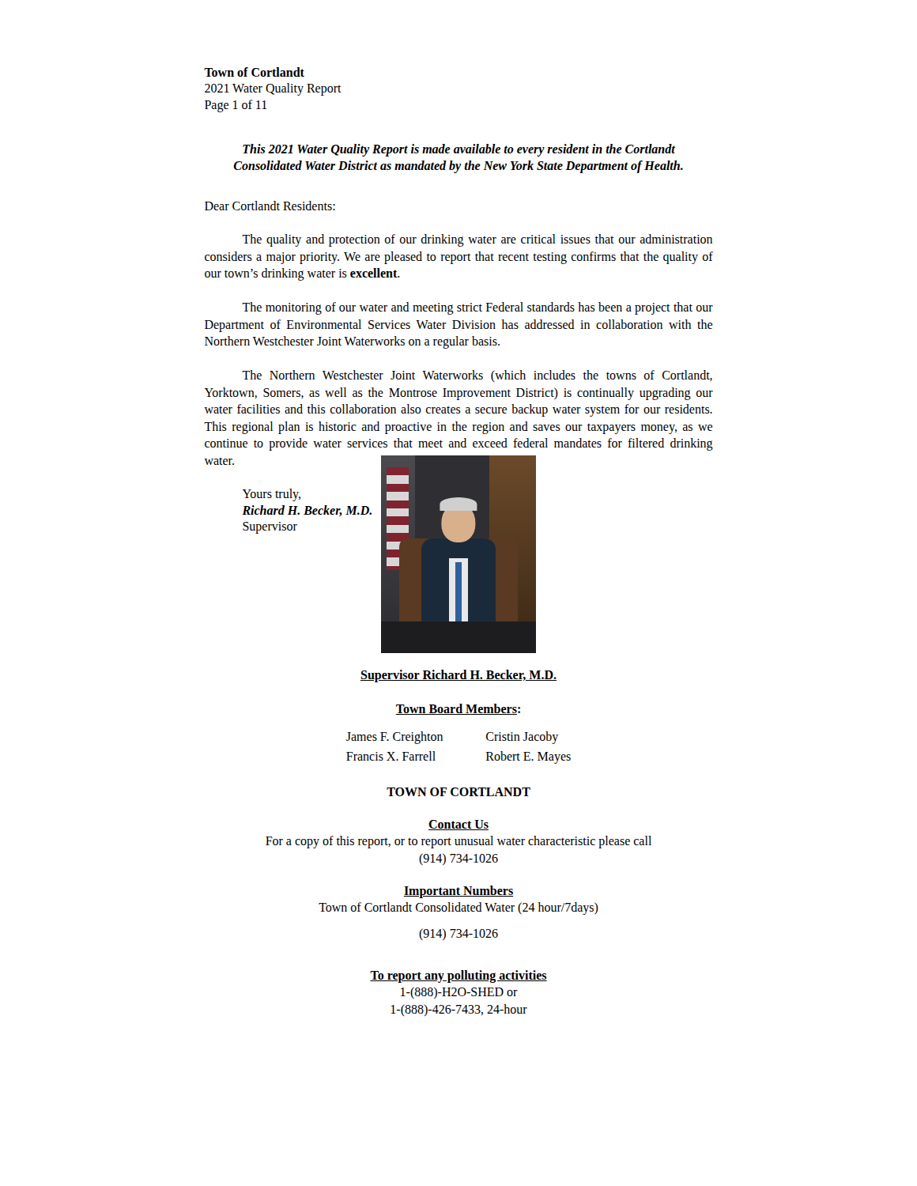Town of Cortlandt
2021 Water Quality Report
Page 1 of 11
This 2021 Water Quality Report is made available to every resident in the Cortlandt Consolidated Water District as mandated by the New York State Department of Health.
Dear Cortlandt Residents:
The quality and protection of our drinking water are critical issues that our administration considers a major priority. We are pleased to report that recent testing confirms that the quality of our town’s drinking water is excellent.
The monitoring of our water and meeting strict Federal standards has been a project that our Department of Environmental Services Water Division has addressed in collaboration with the Northern Westchester Joint Waterworks on a regular basis.
The Northern Westchester Joint Waterworks (which includes the towns of Cortlandt, Yorktown, Somers, as well as the Montrose Improvement District) is continually upgrading our water facilities and this collaboration also creates a secure backup water system for our residents. This regional plan is historic and proactive in the region and saves our taxpayers money, as we continue to provide water services that meet and exceed federal mandates for filtered drinking water.
Yours truly,
Richard H. Becker, M.D.
Supervisor
Supervisor Richard H. Becker, M.D.
Town Board Members:
| James F. Creighton | Cristin Jacoby |
| Francis X. Farrell | Robert E. Mayes |
TOWN OF CORTLANDT
Contact Us For a copy of this report, or to report unusual water characteristic please call (914) 734-1026
Important Numbers Town of Cortlandt Consolidated Water (24 hour/7days)
(914) 734-1026
To report any polluting activities 1-(888)-H2O-SHED or 1-(888)-426-7433, 24-hour